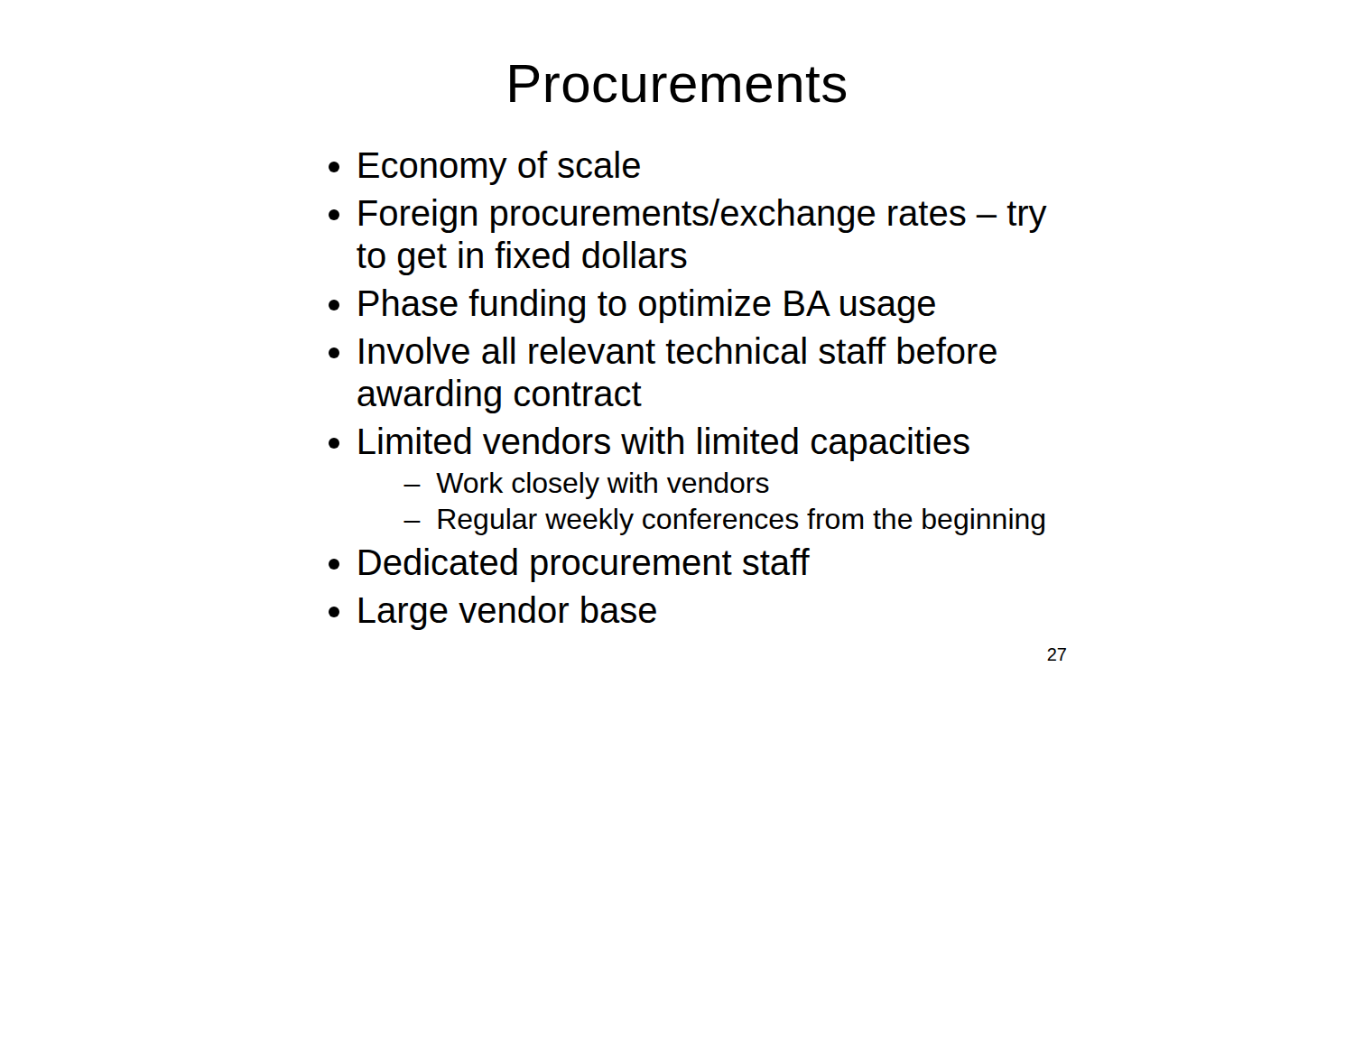Procurements
Economy of scale
Foreign procurements/exchange rates – try to get in fixed dollars
Phase funding to optimize BA usage
Involve all relevant technical staff before awarding contract
Limited vendors with limited capacities
Work closely with vendors
Regular weekly conferences from the beginning
Dedicated procurement staff
Large vendor base
27